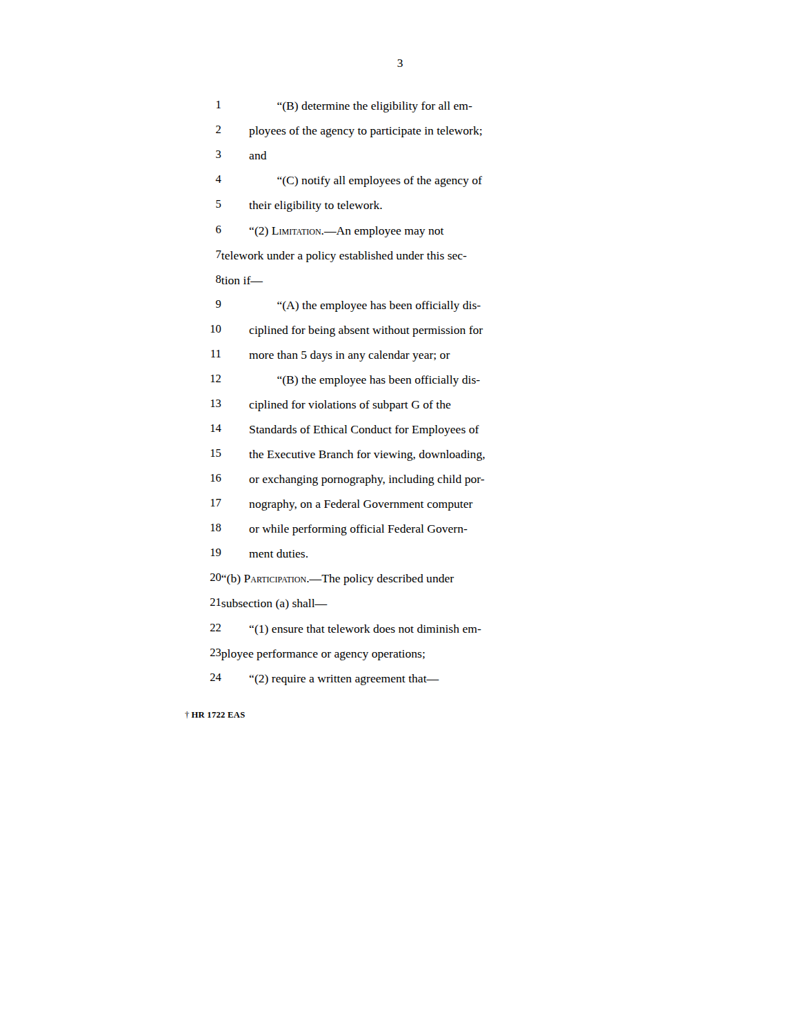3
| 1 | “(B) determine the eligibility for all em- |
| 2 | ployees of the agency to participate in telework; |
| 3 | and |
| 4 | “(C) notify all employees of the agency of |
| 5 | their eligibility to telework. |
| 6 | “(2) Limitation. —An employee may not |
| 7 | telework under a policy established under this sec- |
| 8 | tion if— |
| 9 | “(A) the employee has been officially dis- |
| 10 | ciplined for being absent without permission for |
| 11 | more than 5 days in any calendar year; or |
| 12 | “(B) the employee has been officially dis- |
| 13 | ciplined for violations of subpart G of the |
| 14 | Standards of Ethical Conduct for Employees of |
| 15 | the Executive Branch for viewing, downloading, |
| 16 | or exchanging pornography, including child por- |
| 17 | nography, on a Federal Government computer |
| 18 | or while performing official Federal Govern- |
| 19 | ment duties. |
| 20 | “(b) Participation. —The policy described under |
| 21 | subsection (a) shall— |
| 22 | “(1) ensure that telework does not diminish em- |
| 23 | ployee performance or agency operations; |
| 24 | “(2) require a written agreement that— |
† HR 1722 EAS